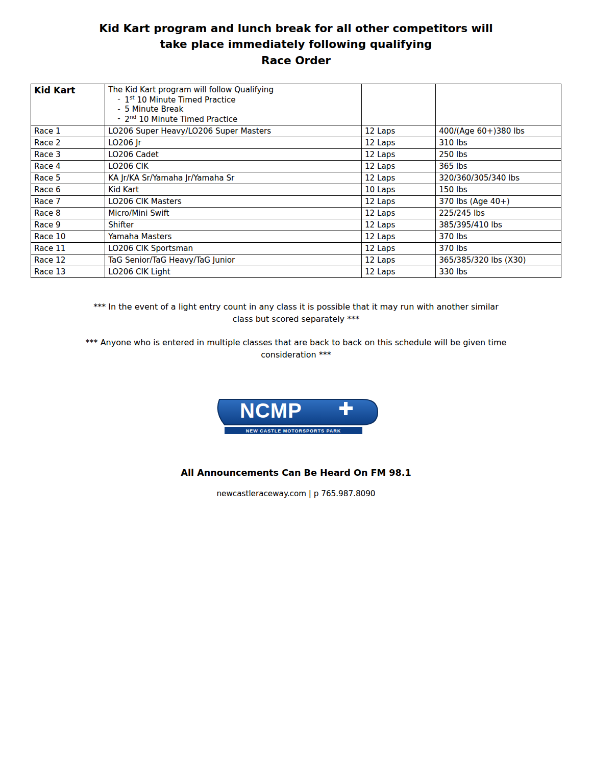Kid Kart program and lunch break for all other competitors will
take place immediately following qualifying
Race Order
| Kid Kart | The Kid Kart program will follow Qualifying 1 st 10 Minute Timed Practice 5 Minute Break 2 nd 10 Minute Timed Practice | | |
| Race 1 | LO206 Super Heavy/LO206 Super Masters | 12 Laps | 400/(Age 60+)380 lbs |
| Race 2 | LO206 Jr | 12 Laps | 310 lbs |
| Race 3 | LO206 Cadet | 12 Laps | 250 lbs |
| Race 4 | LO206 CIK | 12 Laps | 365 lbs |
| Race 5 | KA Jr/KA Sr/Yamaha Jr/Yamaha Sr | 12 Laps | 320/360/305/340 lbs |
| Race 6 | Kid Kart | 10 Laps | 150 lbs |
| Race 7 | LO206 CIK Masters | 12 Laps | 370 lbs (Age 40+) |
| Race 8 | Micro/Mini Swift | 12 Laps | 225/245 lbs |
| Race 9 | Shifter | 12 Laps | 385/395/410 lbs |
| Race 10 | Yamaha Masters | 12 Laps | 370 lbs |
| Race 11 | LO206 CIK Sportsman | 12 Laps | 370 lbs |
| Race 12 | TaG Senior/TaG Heavy/TaG Junior | 12 Laps | 365/385/320 lbs (X30) |
| Race 13 | LO206 CIK Light | 12 Laps | 330 lbs |
*** In the event of a light entry count in any class it is possible that it may run with another similar class but scored separately ***
*** Anyone who is entered in multiple classes that are back to back on this schedule will be given time consideration ***
NCMP NEW CASTLE MOTORSPORTS PARK
All Announcements Can Be Heard On FM 98.1
newcastleraceway.com | p 765.987.8090